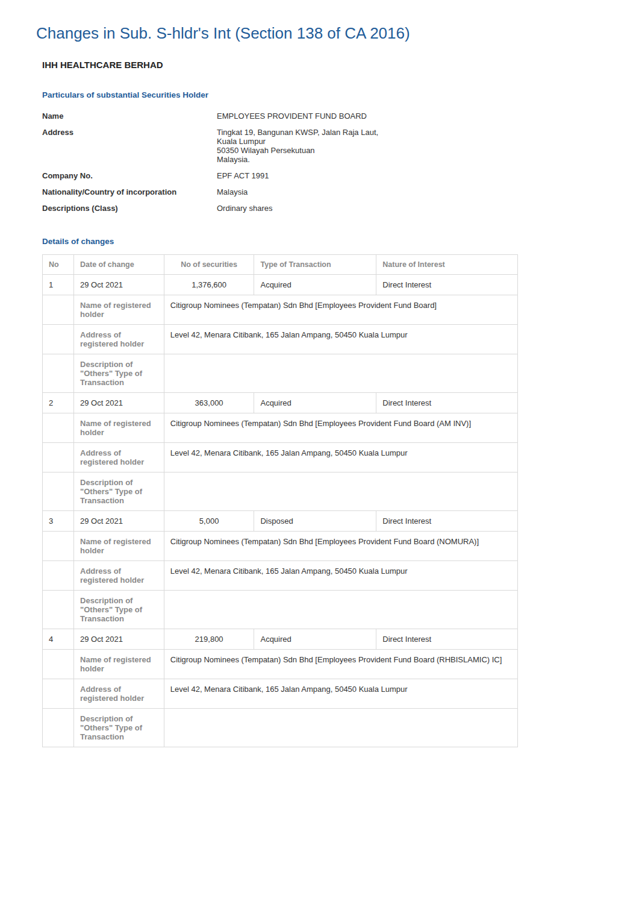Changes in Sub. S-hldr's Int (Section 138 of CA 2016)
IHH HEALTHCARE BERHAD
Particulars of substantial Securities Holder
| Name | EMPLOYEES PROVIDENT FUND BOARD |
| Address | Tingkat 19, Bangunan KWSP, Jalan Raja Laut, Kuala Lumpur 50350 Wilayah Persekutuan Malaysia. |
| Company No. | EPF ACT 1991 |
| Nationality/Country of incorporation | Malaysia |
| Descriptions (Class) | Ordinary shares |
Details of changes
| No | Date of change | No of securities | Type of Transaction | Nature of Interest |
| --- | --- | --- | --- | --- |
| 1 | 29 Oct 2021 | 1,376,600 | Acquired | Direct Interest |
| | Name of registered holder | Citigroup Nominees (Tempatan) Sdn Bhd [Employees Provident Fund Board] |
| | Address of registered holder | Level 42, Menara Citibank, 165 Jalan Ampang, 50450 Kuala Lumpur |
| | Description of "Others" Type of Transaction | |
| 2 | 29 Oct 2021 | 363,000 | Acquired | Direct Interest |
| | Name of registered holder | Citigroup Nominees (Tempatan) Sdn Bhd [Employees Provident Fund Board (AM INV)] |
| | Address of registered holder | Level 42, Menara Citibank, 165 Jalan Ampang, 50450 Kuala Lumpur |
| | Description of "Others" Type of Transaction | |
| 3 | 29 Oct 2021 | 5,000 | Disposed | Direct Interest |
| | Name of registered holder | Citigroup Nominees (Tempatan) Sdn Bhd [Employees Provident Fund Board (NOMURA)] |
| | Address of registered holder | Level 42, Menara Citibank, 165 Jalan Ampang, 50450 Kuala Lumpur |
| | Description of "Others" Type of Transaction | |
| 4 | 29 Oct 2021 | 219,800 | Acquired | Direct Interest |
| | Name of registered holder | Citigroup Nominees (Tempatan) Sdn Bhd [Employees Provident Fund Board (RHBISLAMIC) IC] |
| | Address of registered holder | Level 42, Menara Citibank, 165 Jalan Ampang, 50450 Kuala Lumpur |
| | Description of "Others" Type of Transaction | |